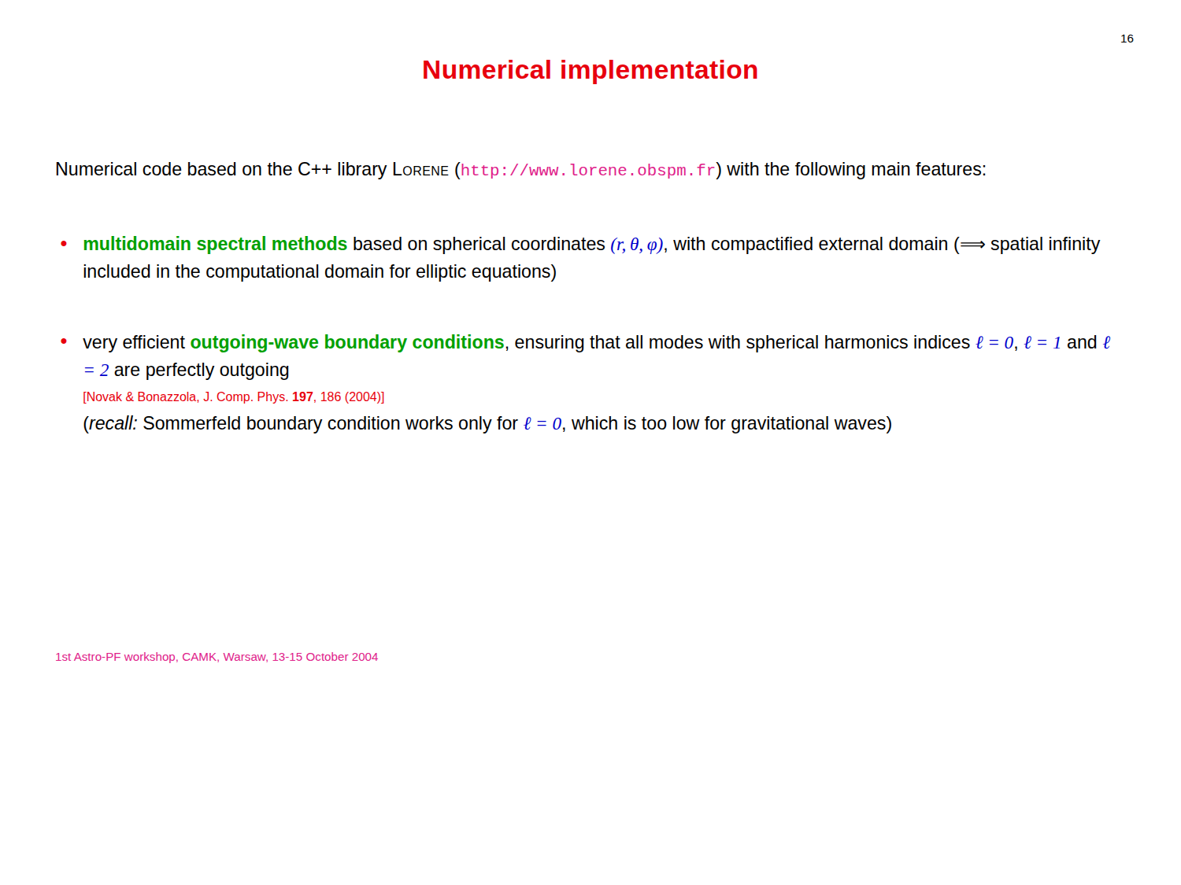16
Numerical implementation
Numerical code based on the C++ library Lorene (http://www.lorene.obspm.fr) with the following main features:
multidomain spectral methods based on spherical coordinates (r, θ, φ), with compactified external domain (⟹ spatial infinity included in the computational domain for elliptic equations)
very efficient outgoing-wave boundary conditions, ensuring that all modes with spherical harmonics indices ℓ = 0, ℓ = 1 and ℓ = 2 are perfectly outgoing [Novak & Bonazzola, J. Comp. Phys. 197, 186 (2004)] (recall: Sommerfeld boundary condition works only for ℓ = 0, which is too low for gravitational waves)
1st Astro-PF workshop, CAMK, Warsaw, 13-15 October 2004